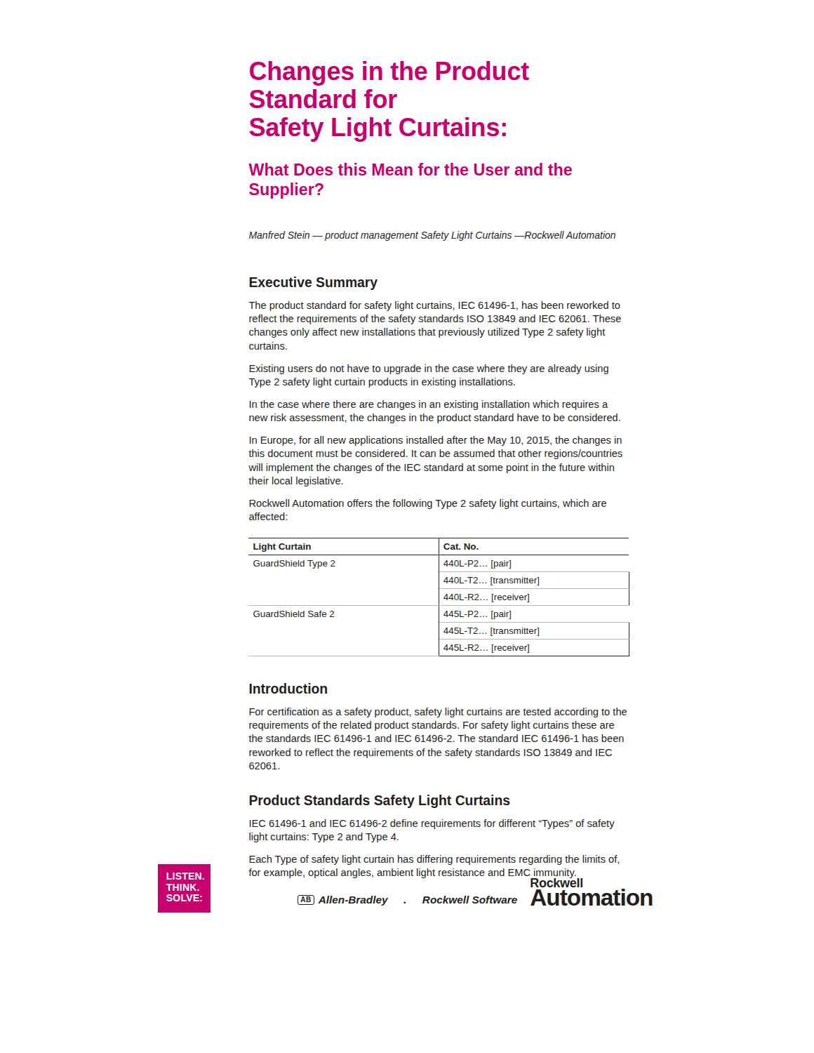Changes in the Product Standard for
Safety Light Curtains:
What Does this Mean for the User and the Supplier?
Manfred Stein — product management Safety Light Curtains —Rockwell Automation
Executive Summary
The product standard for safety light curtains, IEC 61496-1, has been reworked to reflect the requirements of the safety standards ISO 13849 and IEC 62061. These changes only affect new installations that previously utilized Type 2 safety light curtains.
Existing users do not have to upgrade in the case where they are already using Type 2 safety light curtain products in existing installations.
In the case where there are changes in an existing installation which requires a new risk assessment, the changes in the product standard have to be considered.
In Europe, for all new applications installed after the May 10, 2015, the changes in this document must be considered. It can be assumed that other regions/countries will implement the changes of the IEC standard at some point in the future within their local legislative.
Rockwell Automation offers the following Type 2 safety light curtains, which are affected:
| Light Curtain | Cat. No. |
| --- | --- |
| GuardShield Type 2 | 440L-P2… [pair] |
| 440L-T2… [transmitter] |
| 440L-R2… [receiver] |
| GuardShield Safe 2 | 445L-P2… [pair] |
| 445L-T2… [transmitter] |
| 445L-R2… [receiver] |
Introduction
For certification as a safety product, safety light curtains are tested according to the requirements of the related product standards. For safety light curtains these are the standards IEC 61496-1 and IEC 61496-2. The standard IEC 61496-1 has been reworked to reflect the requirements of the safety standards ISO 13849 and IEC 62061.
Product Standards Safety Light Curtains
IEC 61496-1 and IEC 61496-2 define requirements for different “Types” of safety light curtains: Type 2 and Type 4.
Each Type of safety light curtain has differing requirements regarding the limits of, for example, optical angles, ambient light resistance and EMC immunity.
LISTEN.
THINK.
SOLVE:
ABAllen-Bradley · Rockwell Software Rockwell Automation